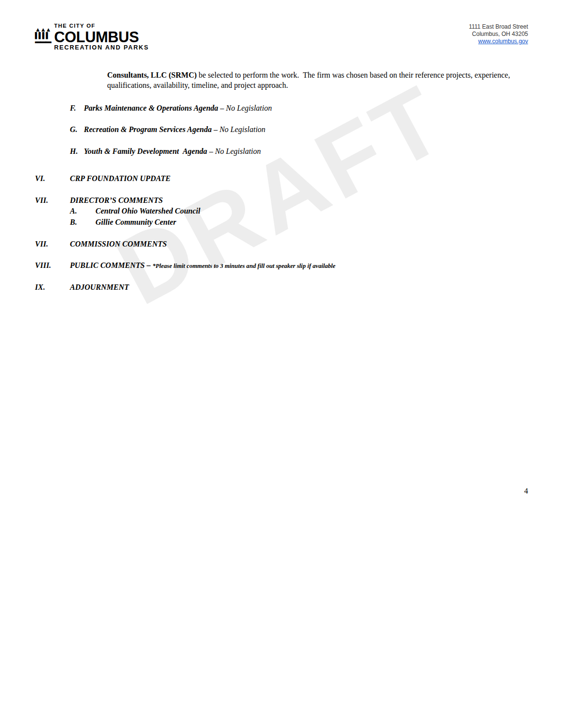DRAFT
▲▲▲
▌▌▌▌
▬▬▬
THE CITY OF
COLUMBUS
RECREATION AND PARKS
1111 East Broad Street
Columbus, OH 43205
www.columbus.gov
Consultants, LLC (SRMC) be selected to perform the work. The firm was chosen based on their reference projects, experience, qualifications, availability, timeline, and project approach.
F.
Parks Maintenance & Operations Agenda – No Legislation
G.
Recreation & Program Services Agenda – No Legislation
H.
Youth & Family Development Agenda – No Legislation
VI.
CRP FOUNDATION UPDATE
VII.
DIRECTOR’S COMMENTS
A.
Central Ohio Watershed Council
B.
Gillie Community Center
VII.
COMMISSION COMMENTS
VIII.
PUBLIC COMMENTS – *Please limit comments to 3 minutes and fill out speaker slip if available
IX.
ADJOURNMENT
4